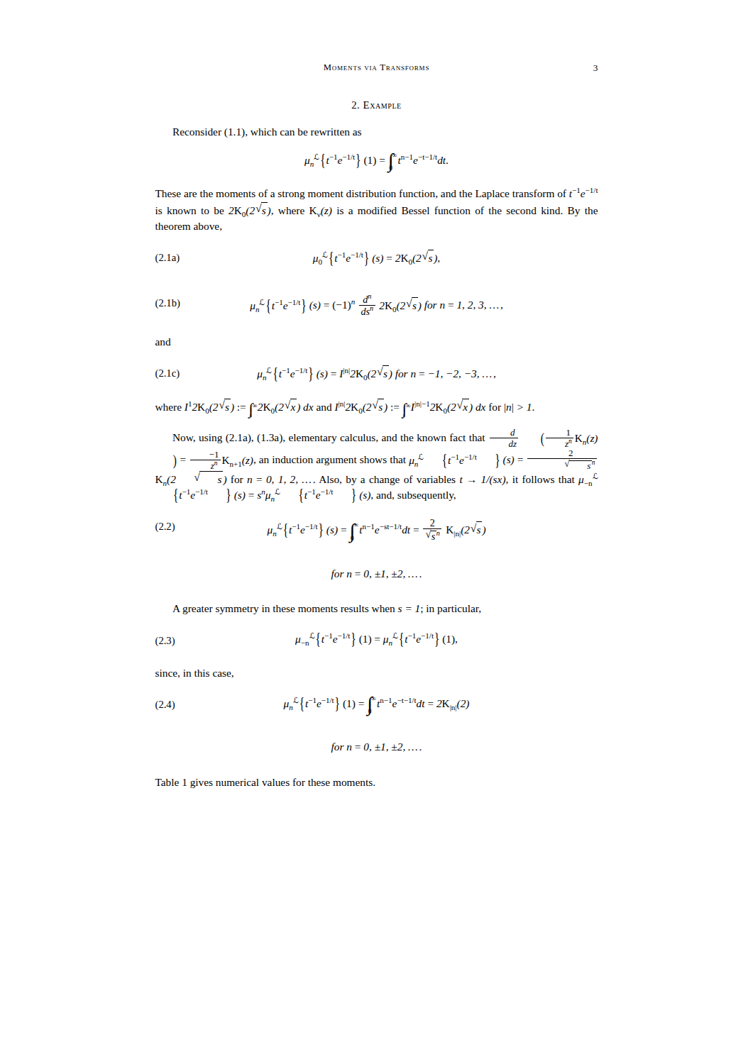Moments via Transforms 3
2. Example
Reconsider (1.1), which can be rewritten as
μnℒ{t−1e−1/t} (1) = ∞∫0 tn−1e−t−1/tdt.
These are the moments of a strong moment distribution function, and the Laplace transform of t−1e−1/t is known to be 2K0(2s), where Kν(z) is a modified Bessel function of the second kind. By the theorem above,
(2.1a)
μ0ℒ{t−1e−1/t} (s) = 2K0(2s),
(2.1b)
μnℒ{t−1e−1/t} (s) = (−1)n dn dsn 2K0(2s) for n = 1, 2, 3, …,
and
(2.1c)
μnℒ{t−1e−1/t} (s) = I|n|2K0(2s) for n = −1, −2, −3, …,
where I12K0(2s) := ∞∫s 2K0(2x) dx and I|n|2K0(2s) := ∞∫s I|n|−12K0(2x) dx for |n| > 1.
Now, using (2.1a), (1.3a), elementary calculus, and the known fact that ddz (1 zn Kn(z)) = −1 zn Kn+1(z), an induction argument shows that μnℒ{t−1e−1/t} (s) = 2 sn Kn(2s) for n = 0, 1, 2, …. Also, by a change of variables t → 1/(sx), it follows that μ−nℒ{t−1e−1/t} (s) = snμnℒ{t−1e−1/t} (s), and, subsequently,
(2.2)
μnℒ{t−1e−1/t} (s) = ∞∫0 tn−1e−st−1/tdt = 2 sn K|n|(2s)
for n = 0, ±1, ±2, ….
A greater symmetry in these moments results when s = 1; in particular,
(2.3)
μ−nℒ{t−1e−1/t} (1) = μnℒ{t−1e−1/t} (1),
since, in this case,
(2.4)
μnℒ{t−1e−1/t} (1) = ∞∫0 tn−1e−t−1/tdt = 2K|n|(2)
for n = 0, ±1, ±2, ….
Table 1 gives numerical values for these moments.